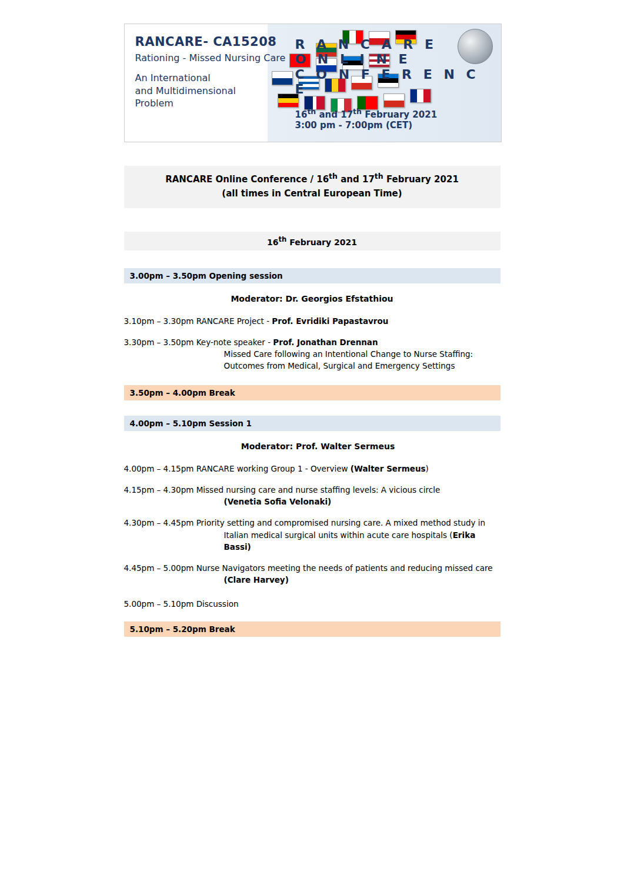RANCARE- CA15208
Rationing - Missed Nursing Care
An International
and Multidimensional
Problem
R A N C A R E
O N L I N E
C O N F E R E N C E
16th and 17th February 2021
3:00 pm - 7:00pm (CET)
RANCARE Online Conference / 16th and 17th February 2021
(all times in Central European Time)
16th February 2021
3.00pm – 3.50pm Opening session
Moderator: Dr. Georgios Efstathiou
3.10pm – 3.30pm RANCARE Project - Prof. Evridiki Papastavrou
3.30pm – 3.50pm Key-note speaker - Prof. Jonathan Drennan
Missed Care following an Intentional Change to Nurse Staffing: Outcomes from Medical, Surgical and Emergency Settings
3.50pm – 4.00pm Break
4.00pm – 5.10pm Session 1
Moderator: Prof. Walter Sermeus
4.00pm – 4.15pm RANCARE working Group 1 - Overview (Walter Sermeus)
4.15pm – 4.30pm Missed nursing care and nurse staffing levels: A vicious circle
(Venetia Sofia Velonaki)
4.30pm – 4.45pm Priority setting and compromised nursing care. A mixed method study in Italian medical surgical units within acute care hospitals (Erika Bassi)
4.45pm – 5.00pm Nurse Navigators meeting the needs of patients and reducing missed care (Clare Harvey)
5.00pm – 5.10pm Discussion
5.10pm – 5.20pm Break